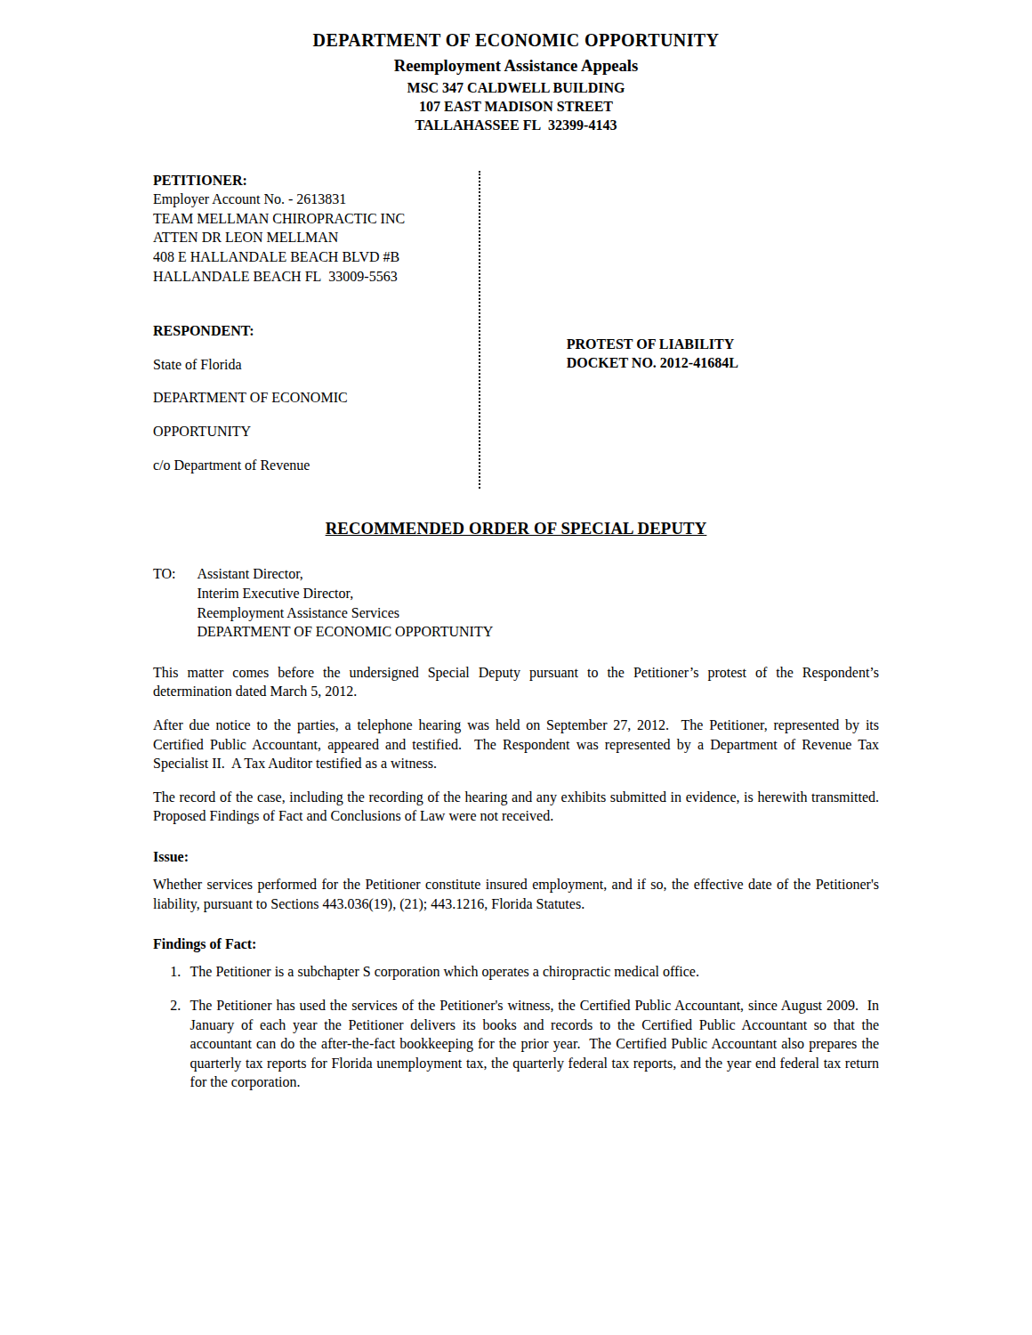DEPARTMENT OF ECONOMIC OPPORTUNITY
Reemployment Assistance Appeals
MSC 347 CALDWELL BUILDING
107 EAST MADISON STREET
TALLAHASSEE FL 32399-4143
| Petitioner: Employer Account No. - 2613831 TEAM MELLMAN CHIROPRACTIC INC ATTEN DR LEON MELLMAN 408 E HALLANDALE BEACH BLVD #B HALLANDALE BEACH FL 33009-5563 Respondent: State of Florida DEPARTMENT OF ECONOMIC OPPORTUNITY c/o Department of Revenue | | PROTEST OF LIABILITY DOCKET NO. 2012-41684L |
RECOMMENDED ORDER OF SPECIAL DEPUTY
| TO: | Assistant Director, Interim Executive Director, Reemployment Assistance Services DEPARTMENT OF ECONOMIC OPPORTUNITY |
This matter comes before the undersigned Special Deputy pursuant to the Petitioner’s protest of the Respondent’s determination dated March 5, 2012.
After due notice to the parties, a telephone hearing was held on September 27, 2012. The Petitioner, represented by its Certified Public Accountant, appeared and testified. The Respondent was represented by a Department of Revenue Tax Specialist II. A Tax Auditor testified as a witness.
The record of the case, including the recording of the hearing and any exhibits submitted in evidence, is herewith transmitted. Proposed Findings of Fact and Conclusions of Law were not received.
Issue:
Whether services performed for the Petitioner constitute insured employment, and if so, the effective date of the Petitioner's liability, pursuant to Sections 443.036(19), (21); 443.1216, Florida Statutes.
Findings of Fact:
The Petitioner is a subchapter S corporation which operates a chiropractic medical office.
The Petitioner has used the services of the Petitioner's witness, the Certified Public Accountant, since August 2009. In January of each year the Petitioner delivers its books and records to the Certified Public Accountant so that the accountant can do the after-the-fact bookkeeping for the prior year. The Certified Public Accountant also prepares the quarterly tax reports for Florida unemployment tax, the quarterly federal tax reports, and the year end federal tax return for the corporation.